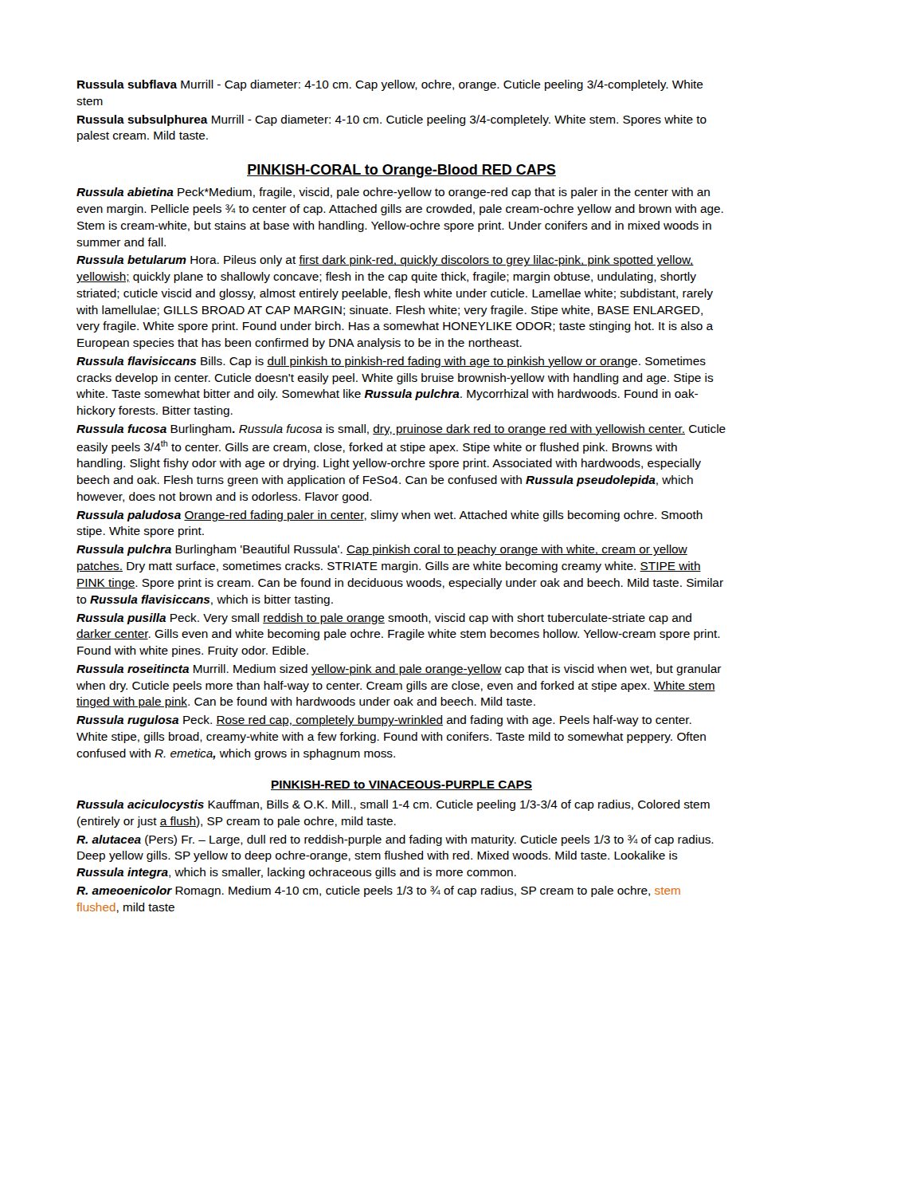Russula subflava Murrill - Cap diameter: 4-10 cm. Cap yellow, ochre, orange. Cuticle peeling 3/4-completely. White stem
Russula subsulphurea Murrill - Cap diameter: 4-10 cm. Cuticle peeling 3/4-completely. White stem. Spores white to palest cream. Mild taste.
PINKISH-CORAL to Orange-Blood RED CAPS
Russula abietina Peck*Medium, fragile, viscid, pale ochre-yellow to orange-red cap that is paler in the center with an even margin. Pellicle peels ¾ to center of cap. Attached gills are crowded, pale cream-ochre yellow and brown with age. Stem is cream-white, but stains at base with handling. Yellow-ochre spore print. Under conifers and in mixed woods in summer and fall.
Russula betularum Hora. Pileus only at first dark pink-red, quickly discolors to grey lilac-pink, pink spotted yellow, yellowish; quickly plane to shallowly concave; flesh in the cap quite thick, fragile; margin obtuse, undulating, shortly striated; cuticle viscid and glossy, almost entirely peelable, flesh white under cuticle. Lamellae white; subdistant, rarely with lamellulae; GILLS BROAD AT CAP MARGIN; sinuate. Flesh white; very fragile. Stipe white, BASE ENLARGED, very fragile. White spore print. Found under birch. Has a somewhat HONEYLIKE ODOR; taste stinging hot. It is also a European species that has been confirmed by DNA analysis to be in the northeast.
Russula flavisiccans Bills. Cap is dull pinkish to pinkish-red fading with age to pinkish yellow or orange. Sometimes cracks develop in center. Cuticle doesn't easily peel. White gills bruise brownish-yellow with handling and age. Stipe is white. Taste somewhat bitter and oily. Somewhat like Russula pulchra. Mycorrhizal with hardwoods. Found in oak-hickory forests. Bitter tasting.
Russula fucosa Burlingham. Russula fucosa is small, dry, pruinose dark red to orange red with yellowish center. Cuticle easily peels 3/4th to center. Gills are cream, close, forked at stipe apex. Stipe white or flushed pink. Browns with handling. Slight fishy odor with age or drying. Light yellow-orchre spore print. Associated with hardwoods, especially beech and oak. Flesh turns green with application of FeSo4. Can be confused with Russula pseudolepida, which however, does not brown and is odorless. Flavor good.
Russula paludosa Orange-red fading paler in center, slimy when wet. Attached white gills becoming ochre. Smooth stipe. White spore print.
Russula pulchra Burlingham 'Beautiful Russula'. Cap pinkish coral to peachy orange with white, cream or yellow patches. Dry matt surface, sometimes cracks. STRIATE margin. Gills are white becoming creamy white. STIPE with PINK tinge. Spore print is cream. Can be found in deciduous woods, especially under oak and beech. Mild taste. Similar to Russula flavisiccans, which is bitter tasting.
Russula pusilla Peck. Very small reddish to pale orange smooth, viscid cap with short tuberculate-striate cap and darker center. Gills even and white becoming pale ochre. Fragile white stem becomes hollow. Yellow-cream spore print. Found with white pines. Fruity odor. Edible.
Russula roseitincta Murrill. Medium sized yellow-pink and pale orange-yellow cap that is viscid when wet, but granular when dry. Cuticle peels more than half-way to center. Cream gills are close, even and forked at stipe apex. White stem tinged with pale pink. Can be found with hardwoods under oak and beech. Mild taste.
Russula rugulosa Peck. Rose red cap, completely bumpy-wrinkled and fading with age. Peels half-way to center. White stipe, gills broad, creamy-white with a few forking. Found with conifers. Taste mild to somewhat peppery. Often confused with R. emetica, which grows in sphagnum moss.
PINKISH-RED to VINACEOUS-PURPLE CAPS
Russula aciculocystis Kauffman, Bills & O.K. Mill., small 1-4 cm. Cuticle peeling 1/3-3/4 of cap radius, Colored stem (entirely or just a flush), SP cream to pale ochre, mild taste.
R. alutacea (Pers) Fr. – Large, dull red to reddish-purple and fading with maturity. Cuticle peels 1/3 to ¾ of cap radius. Deep yellow gills. SP yellow to deep ochre-orange, stem flushed with red. Mixed woods. Mild taste. Lookalike is Russula integra, which is smaller, lacking ochraceous gills and is more common.
R. ameoenicolor Romagn. Medium 4-10 cm, cuticle peels 1/3 to ¾ of cap radius, SP cream to pale ochre, stem flushed, mild taste